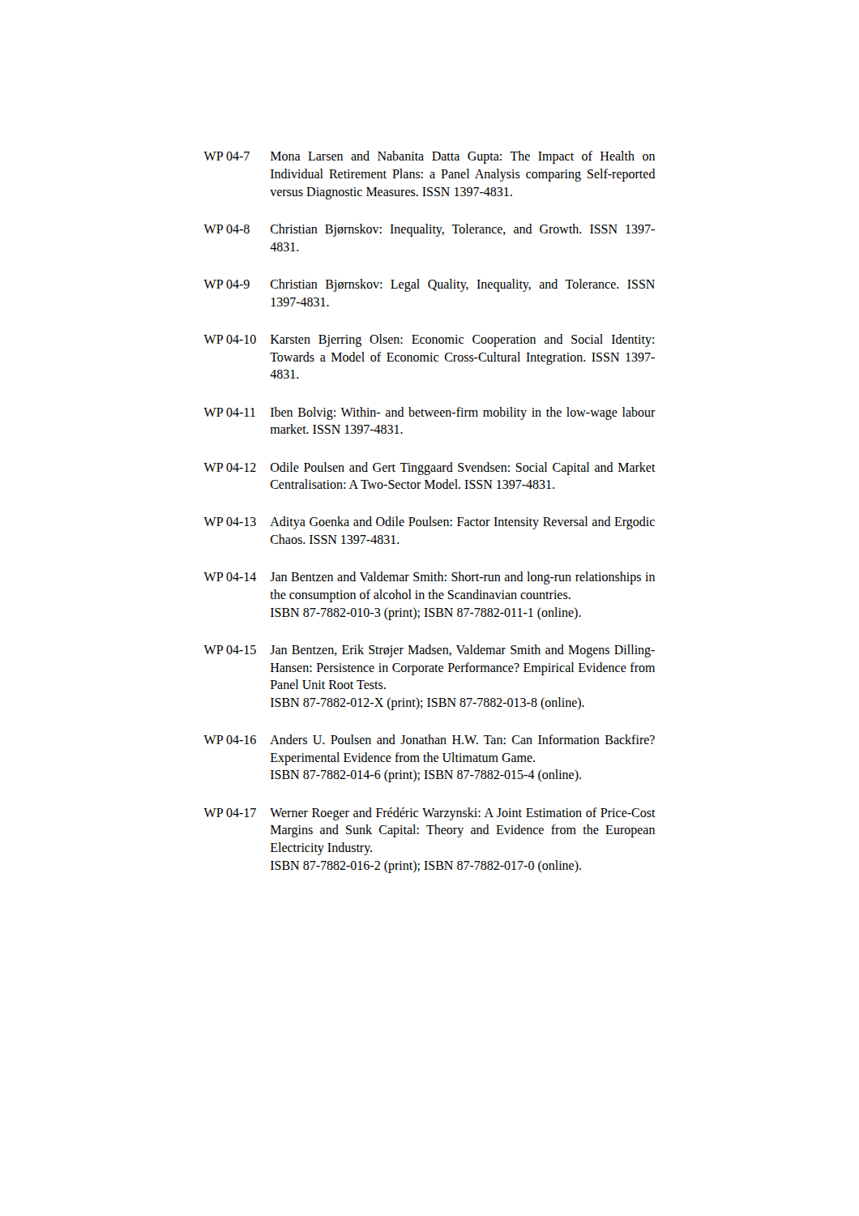WP 04-7
Mona Larsen and Nabanita Datta Gupta: The Impact of Health on Individual Retirement Plans: a Panel Analysis comparing Self-reported versus Diagnostic Measures. ISSN 1397-4831.
WP 04-8
Christian Bjørnskov: Inequality, Tolerance, and Growth. ISSN 1397-4831.
WP 04-9
Christian Bjørnskov: Legal Quality, Inequality, and Tolerance. ISSN 1397-4831.
WP 04-10
Karsten Bjerring Olsen: Economic Cooperation and Social Identity: Towards a Model of Economic Cross-Cultural Integration. ISSN 1397-4831.
WP 04-11
Iben Bolvig: Within- and between-firm mobility in the low-wage labour market. ISSN 1397-4831.
WP 04-12
Odile Poulsen and Gert Tinggaard Svendsen: Social Capital and Market Centralisation: A Two-Sector Model. ISSN 1397-4831.
WP 04-13
Aditya Goenka and Odile Poulsen: Factor Intensity Reversal and Ergodic Chaos. ISSN 1397-4831.
WP 04-14
Jan Bentzen and Valdemar Smith: Short-run and long-run relationships in the consumption of alcohol in the Scandinavian countries. ISBN 87-7882-010-3 (print); ISBN 87-7882-011-1 (online).
WP 04-15
Jan Bentzen, Erik Strøjer Madsen, Valdemar Smith and Mogens Dilling-Hansen: Persistence in Corporate Performance? Empirical Evidence from Panel Unit Root Tests. ISBN 87-7882-012-X (print); ISBN 87-7882-013-8 (online).
WP 04-16
Anders U. Poulsen and Jonathan H.W. Tan: Can Information Backfire? Experimental Evidence from the Ultimatum Game. ISBN 87-7882-014-6 (print); ISBN 87-7882-015-4 (online).
WP 04-17
Werner Roeger and Frédéric Warzynski: A Joint Estimation of Price-Cost Margins and Sunk Capital: Theory and Evidence from the European Electricity Industry. ISBN 87-7882-016-2 (print); ISBN 87-7882-017-0 (online).